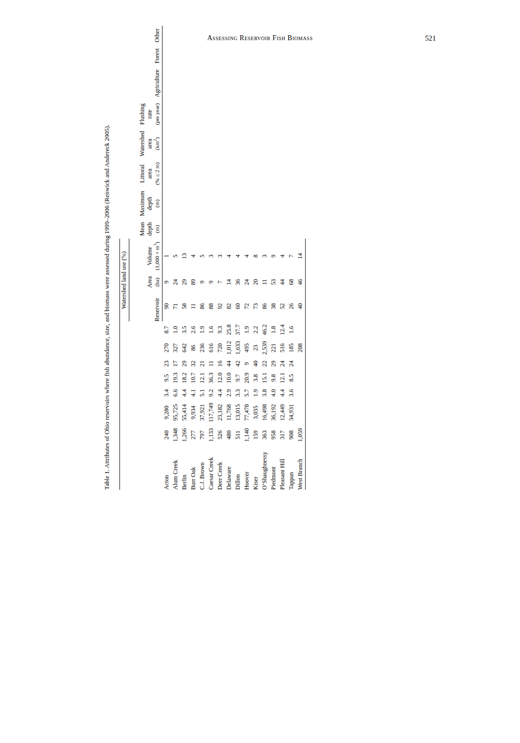Assessing Reservoir Fish Biomass
521
Table 1. Attributes of Ohio reservoirs where fish abundance, size, and biomass were assessed during 1999–2006 (Renwick and Andereck 2005).
| | | | | | | | | Watershed land use (%) |
| --- | --- | --- | --- | --- | --- | --- | --- | --- |
| Reservoir | Area (ha) | Volume (1,000 × m 3 ) | Mean depth (m) | Maximum depth (m) | Littoral area (% ≤ 2 m) | Watershed area (km 2 ) | Flushing rate (per year) | Agriculture | Forest | Other |
| Acton | 240 | 9,280 | 3.4 | 9.5 | 23 | 270 | 8.7 | 90 | 9 | 1 |
| Alum Creek | 1,348 | 95,725 | 6.6 | 19.3 | 17 | 327 | 1.0 | 71 | 24 | 5 |
| Berlin | 1,266 | 55,414 | 4.4 | 18.2 | 29 | 642 | 3.5 | 58 | 29 | 13 |
| Burr Oak | 277 | 9,934 | 4.1 | 10.7 | 32 | 86 | 2.6 | 11 | 89 | 4 |
| C.J. Brown | 797 | 37,921 | 5.1 | 12.1 | 21 | 236 | 1.9 | 86 | 9 | 5 |
| Caesar Creek | 1,133 | 117,749 | 9.2 | 36.3 | 11 | 616 | 1.6 | 88 | 9 | 3 |
| Deer Creek | 526 | 23,182 | 4.4 | 12.0 | 16 | 720 | 9.3 | 92 | 7 | 3 |
| Delaware | 480 | 11,768 | 2.9 | 10.0 | 44 | 1,012 | 25.8 | 82 | 14 | 4 |
| Dillon | 511 | 13,015 | 3.3 | 9.7 | 42 | 1,633 | 37.7 | 60 | 36 | 4 |
| Hoover | 1,140 | 77,478 | 5.7 | 20.9 | 9 | 495 | 1.9 | 72 | 24 | 4 |
| Kiser | 159 | 3,035 | 1.9 | 3.8 | 40 | 23 | 2.2 | 73 | 20 | 8 |
| O’Shaughnessy | 363 | 16,498 | 3.8 | 15.1 | 22 | 2,539 | 46.2 | 86 | 11 | 3 |
| Piedmont | 958 | 36,192 | 4.0 | 9.8 | 29 | 221 | 1.8 | 38 | 53 | 9 |
| Pleasant Hill | 317 | 12,449 | 4.4 | 12.1 | 24 | 516 | 12.4 | 52 | 44 | 4 |
| Tappan | 908 | 34,931 | 3.6 | 8.5 | 24 | 185 | 1.6 | 26 | 68 | 7 |
| West Branch | 1,059 | | | | | 208 | | 40 | 46 | 14 |